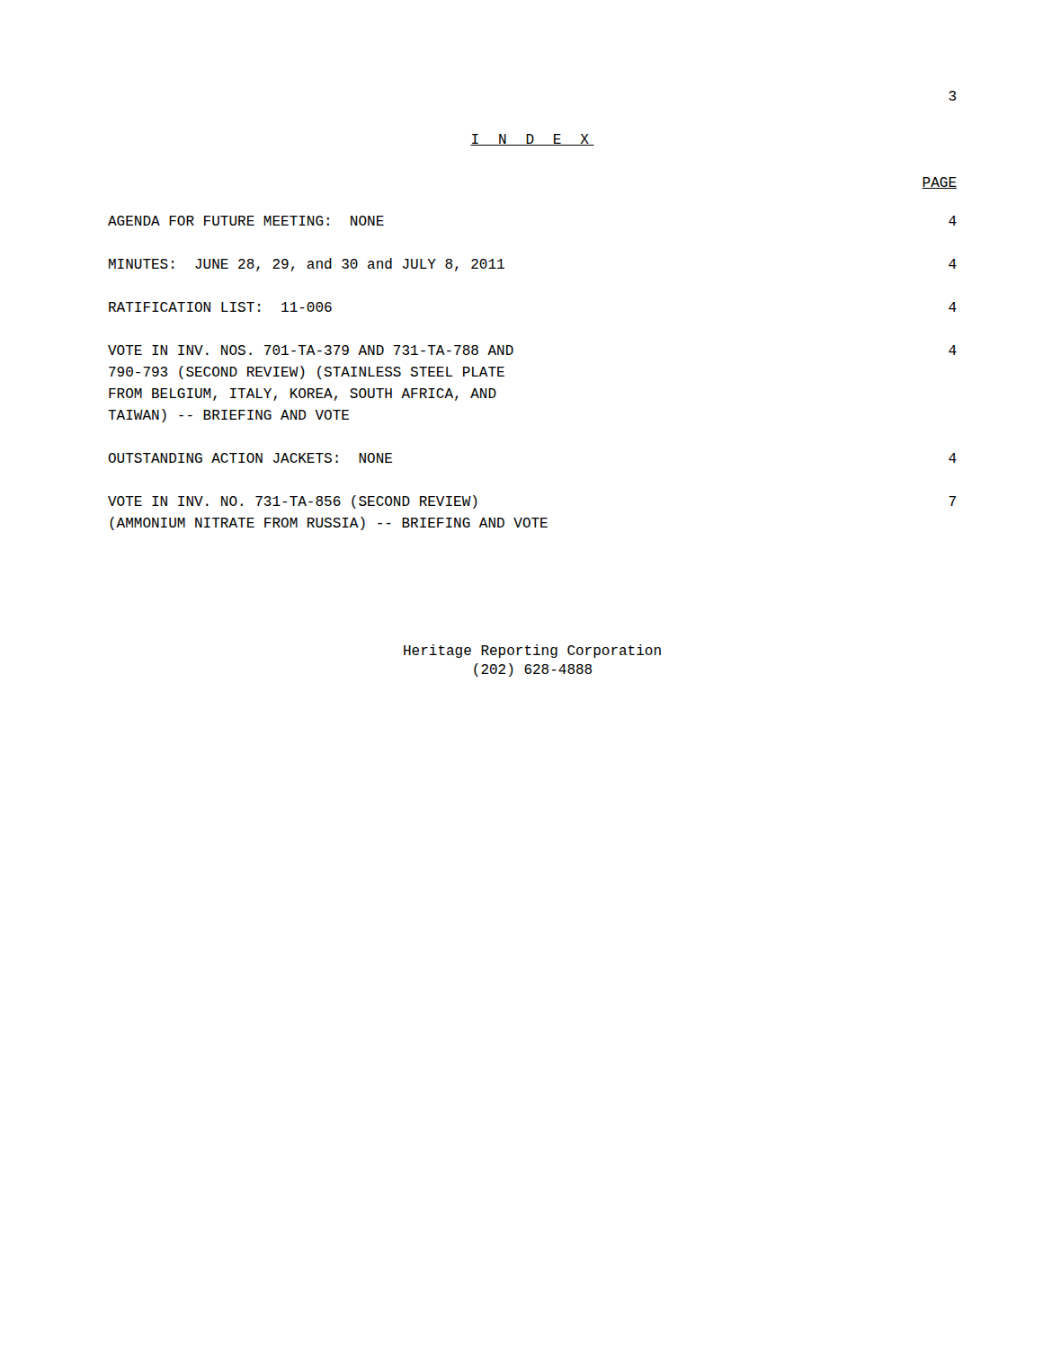3
I N D E X
PAGE
| AGENDA FOR FUTURE MEETING: NONE | 4 |
| MINUTES: JUNE 28, 29, and 30 and JULY 8, 2011 | 4 |
| RATIFICATION LIST: 11-006 | 4 |
| VOTE IN INV. NOS. 701-TA-379 AND 731-TA-788 AND 790-793 (SECOND REVIEW) (STAINLESS STEEL PLATE FROM BELGIUM, ITALY, KOREA, SOUTH AFRICA, AND TAIWAN) -- BRIEFING AND VOTE | 4 |
| OUTSTANDING ACTION JACKETS: NONE | 4 |
| VOTE IN INV. NO. 731-TA-856 (SECOND REVIEW) (AMMONIUM NITRATE FROM RUSSIA) -- BRIEFING AND VOTE | 7 |
Heritage Reporting Corporation
(202) 628-4888